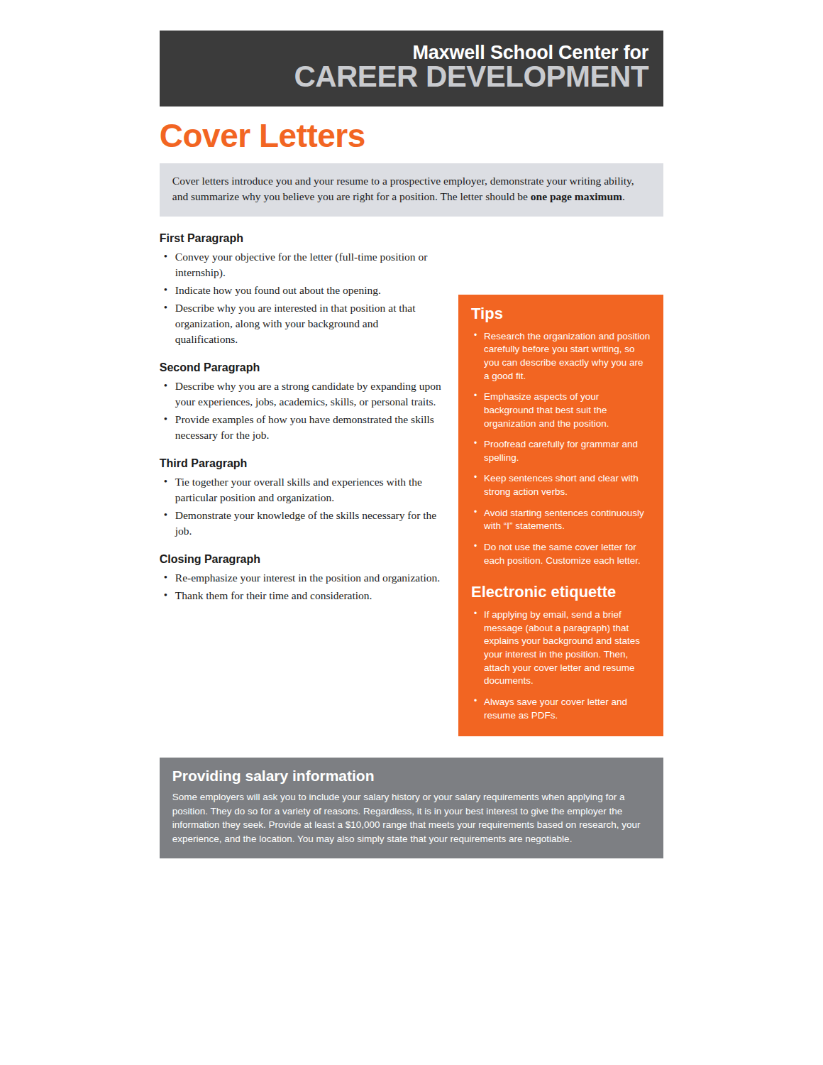Maxwell School Center for
CAREER DEVELOPMENT
Cover Letters
Cover letters introduce you and your resume to a prospective employer, demonstrate your writing ability, and summarize why you believe you are right for a position. The letter should be one page maximum.
First Paragraph
Convey your objective for the letter (full-time position or internship).
Indicate how you found out about the opening.
Describe why you are interested in that position at that organization, along with your background and qualifications.
Second Paragraph
Describe why you are a strong candidate by expanding upon your experiences, jobs, academics, skills, or personal traits.
Provide examples of how you have demonstrated the skills necessary for the job.
Third Paragraph
Tie together your overall skills and experiences with the particular position and organization.
Demonstrate your knowledge of the skills necessary for the job.
Closing Paragraph
Re-emphasize your interest in the position and organization.
Thank them for their time and consideration.
Tips
Research the organization and position carefully before you start writing, so you can describe exactly why you are a good fit.
Emphasize aspects of your background that best suit the organization and the position.
Proofread carefully for grammar and spelling.
Keep sentences short and clear with strong action verbs.
Avoid starting sentences continuously with “I” statements.
Do not use the same cover letter for each position. Customize each letter.
Electronic etiquette
If applying by email, send a brief message (about a paragraph) that explains your background and states your interest in the position. Then, attach your cover letter and resume documents.
Always save your cover letter and resume as PDFs.
Providing salary information
Some employers will ask you to include your salary history or your salary requirements when applying for a position. They do so for a variety of reasons. Regardless, it is in your best interest to give the employer the information they seek. Provide at least a $10,000 range that meets your requirements based on research, your experience, and the location. You may also simply state that your requirements are negotiable.